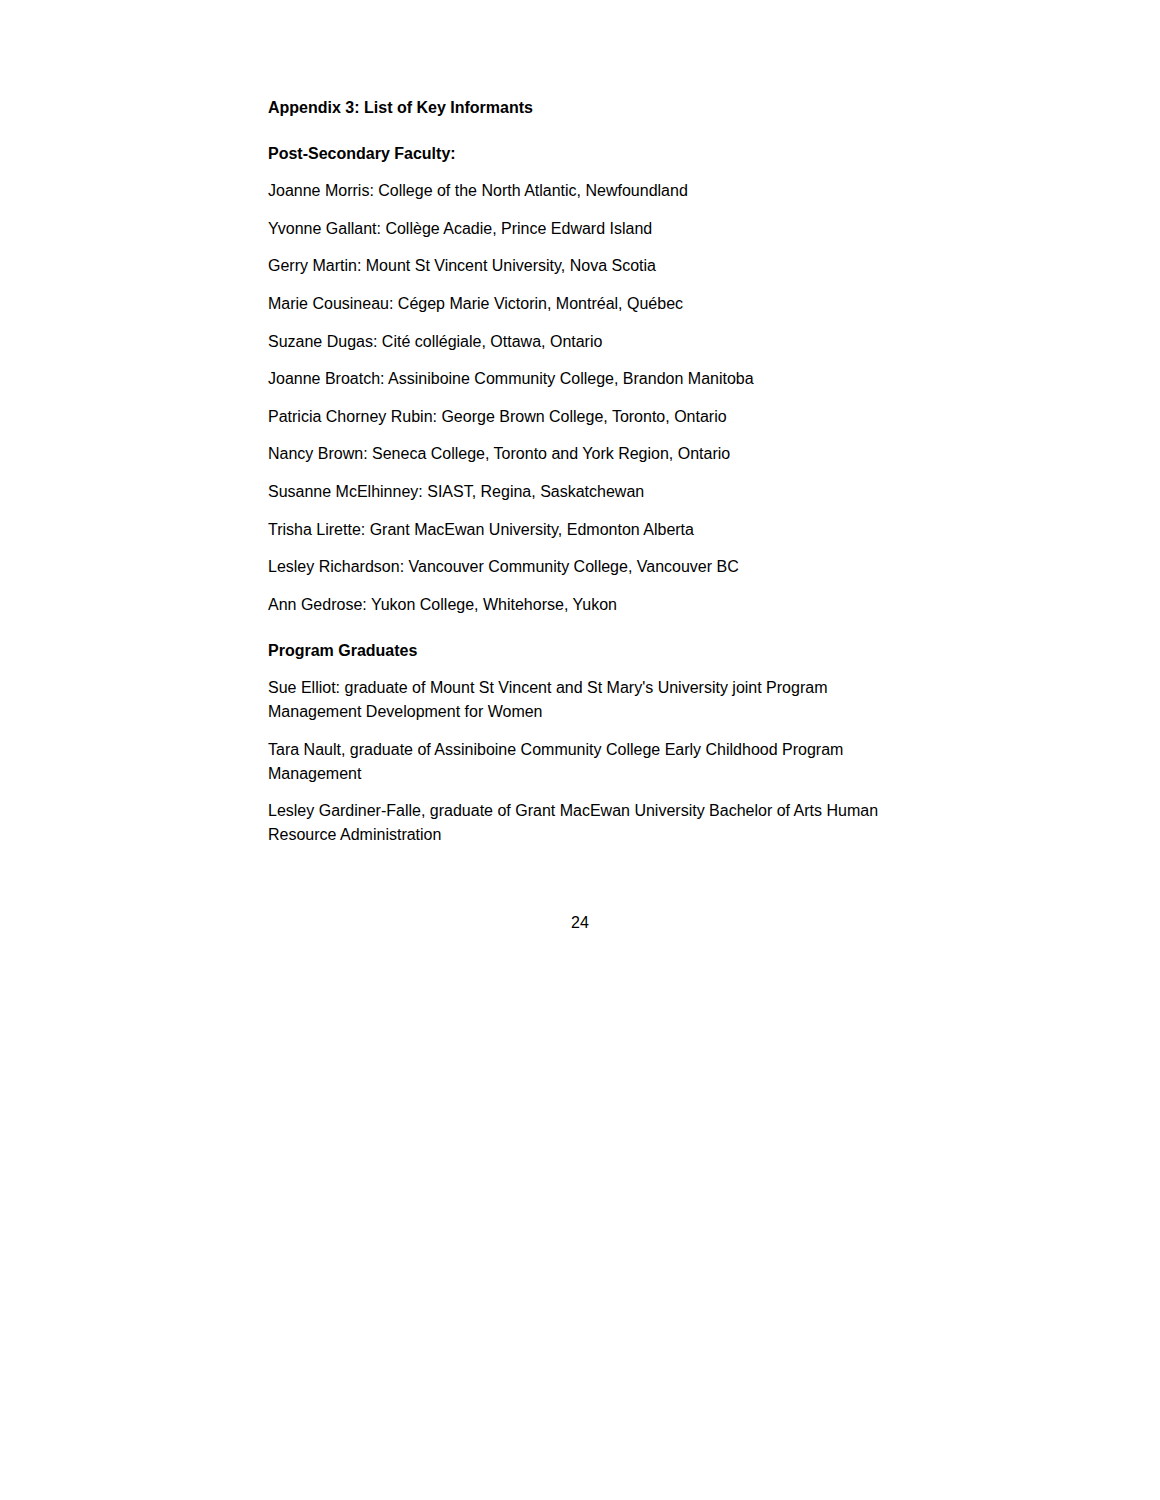Appendix 3: List of Key Informants
Post-Secondary Faculty:
Joanne Morris: College of the North Atlantic, Newfoundland
Yvonne Gallant: Collège Acadie, Prince Edward Island
Gerry Martin: Mount St Vincent University, Nova Scotia
Marie Cousineau: Cégep Marie Victorin, Montréal, Québec
Suzane Dugas: Cité collégiale, Ottawa, Ontario
Joanne Broatch: Assiniboine Community College, Brandon Manitoba
Patricia Chorney Rubin: George Brown College, Toronto, Ontario
Nancy Brown: Seneca College, Toronto and York Region, Ontario
Susanne McElhinney: SIAST, Regina, Saskatchewan
Trisha Lirette: Grant MacEwan University, Edmonton Alberta
Lesley Richardson: Vancouver Community College, Vancouver BC
Ann Gedrose: Yukon College, Whitehorse, Yukon
Program Graduates
Sue Elliot: graduate of Mount St Vincent and St Mary's University joint Program Management Development for Women
Tara Nault, graduate of Assiniboine Community College Early Childhood Program Management
Lesley Gardiner-Falle, graduate of Grant MacEwan University Bachelor of Arts Human Resource Administration
24